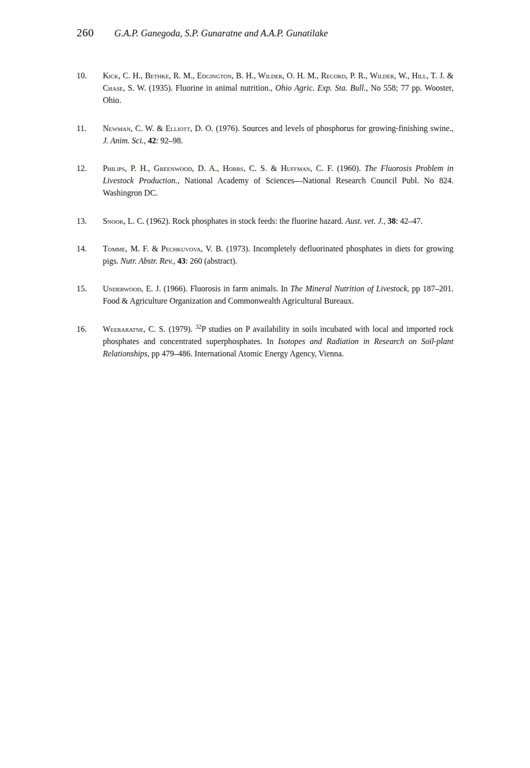260 G.A.P. Ganegoda, S.P. Gunaratne and A.A.P. Gunatilake
Kick, C. H., Bethke, R. M., Edgington, B. H., Wilder, O. H. M., Record, P. R., Wilder, W., Hill, T. J. & Chase, S. W. (1935). Fluorine in animal nutrition., Ohio Agric. Exp. Sta. Bull., No 558; 77 pp. Wooster, Ohio.
Newman, C. W. & Elliott, D. O. (1976). Sources and levels of phosphorus for growing-finishing swine., J. Anim. Sci., 42: 92–98.
Philips, P. H., Greenwood, D. A., Hobbs, C. S. & Huffman, C. F. (1960). The Fluorosis Problem in Livestock Production., National Academy of Sciences—National Research Council Publ. No 824. Washingron DC.
Snook, L. C. (1962). Rock phosphates in stock feeds: the fluorine hazard. Aust. vet. J., 38: 42–47.
Tomme, M. F. & Pechkuvova, V. B. (1973). Incompletely defluorinated phosphates in diets for growing pigs. Nutr. Abstr. Rev., 43: 260 (abstract).
Underwood, E. J. (1966). Fluorosis in farm animals. In The Mineral Nutrition of Livestock, pp 187–201. Food & Agriculture Organization and Commonwealth Agricultural Bureaux.
Weeraratne, C. S. (1979). 32P studies on P availability in soils incubated with local and imported rock phosphates and concentrated superphosphates. In Isotopes and Radiation in Research on Soil-plant Relationships, pp 479–486. International Atomic Energy Agency, Vienna.